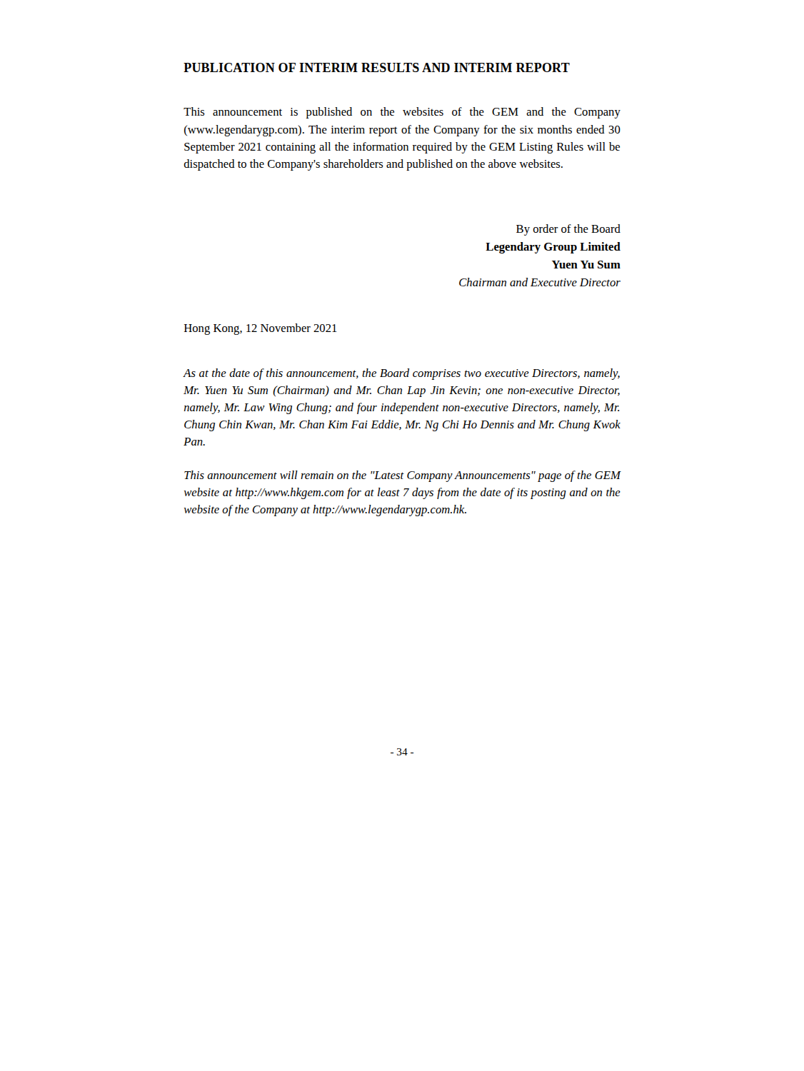PUBLICATION OF INTERIM RESULTS AND INTERIM REPORT
This announcement is published on the websites of the GEM and the Company (www.legendarygp.com). The interim report of the Company for the six months ended 30 September 2021 containing all the information required by the GEM Listing Rules will be dispatched to the Company's shareholders and published on the above websites.
By order of the Board
Legendary Group Limited
Yuen Yu Sum
Chairman and Executive Director
Hong Kong, 12 November 2021
As at the date of this announcement, the Board comprises two executive Directors, namely, Mr. Yuen Yu Sum (Chairman) and Mr. Chan Lap Jin Kevin; one non-executive Director, namely, Mr. Law Wing Chung; and four independent non-executive Directors, namely, Mr. Chung Chin Kwan, Mr. Chan Kim Fai Eddie, Mr. Ng Chi Ho Dennis and Mr. Chung Kwok Pan.
This announcement will remain on the "Latest Company Announcements" page of the GEM website at http://www.hkgem.com for at least 7 days from the date of its posting and on the website of the Company at http://www.legendarygp.com.hk.
- 34 -